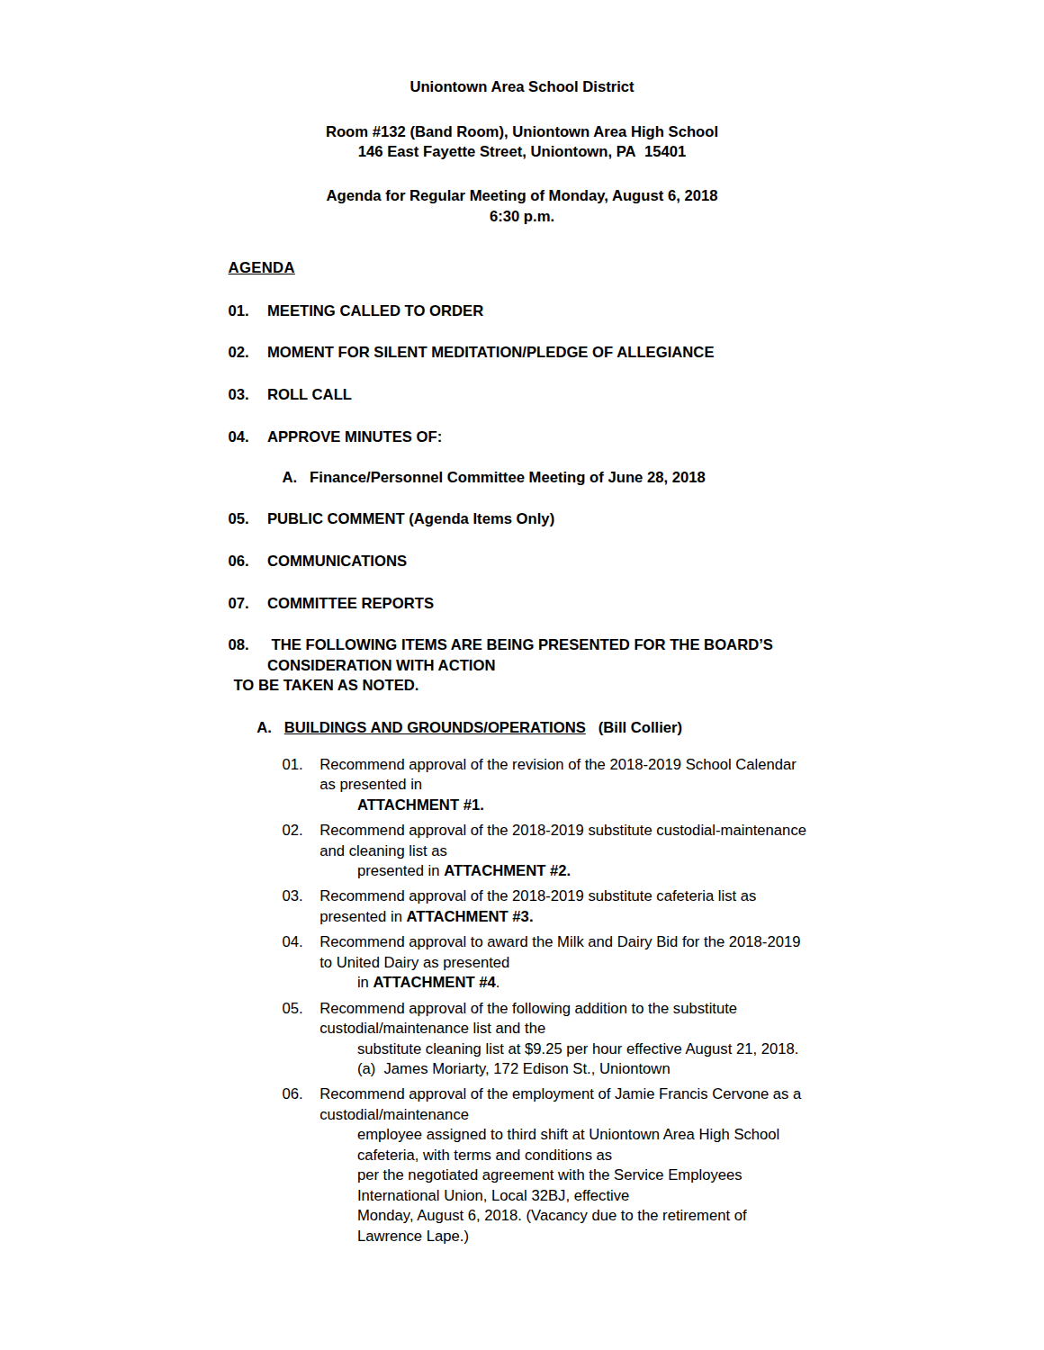Uniontown Area School District
Room #132 (Band Room), Uniontown Area High School
146 East Fayette Street, Uniontown, PA 15401
Agenda for Regular Meeting of Monday, August 6, 2018
6:30 p.m.
AGENDA
01. MEETING CALLED TO ORDER
02. MOMENT FOR SILENT MEDITATION/PLEDGE OF ALLEGIANCE
03. ROLL CALL
04. APPROVE MINUTES OF:
A. Finance/Personnel Committee Meeting of June 28, 2018
05. PUBLIC COMMENT (Agenda Items Only)
06. COMMUNICATIONS
07. COMMITTEE REPORTS
08. THE FOLLOWING ITEMS ARE BEING PRESENTED FOR THE BOARD’S CONSIDERATION WITH ACTION TO BE TAKEN AS NOTED.
A. BUILDINGS AND GROUNDS/OPERATIONS (Bill Collier)
01. Recommend approval of the revision of the 2018-2019 School Calendar as presented in ATTACHMENT #1.
02. Recommend approval of the 2018-2019 substitute custodial-maintenance and cleaning list as presented in ATTACHMENT #2.
03. Recommend approval of the 2018-2019 substitute cafeteria list as presented in ATTACHMENT #3.
04. Recommend approval to award the Milk and Dairy Bid for the 2018-2019 to United Dairy as presented in ATTACHMENT #4.
05. Recommend approval of the following addition to the substitute custodial/maintenance list and the substitute cleaning list at $9.25 per hour effective August 21, 2018. (a) James Moriarty, 172 Edison St., Uniontown
06. Recommend approval of the employment of Jamie Francis Cervone as a custodial/maintenance employee assigned to third shift at Uniontown Area High School cafeteria, with terms and conditions as per the negotiated agreement with the Service Employees International Union, Local 32BJ, effective Monday, August 6, 2018. (Vacancy due to the retirement of Lawrence Lape.)